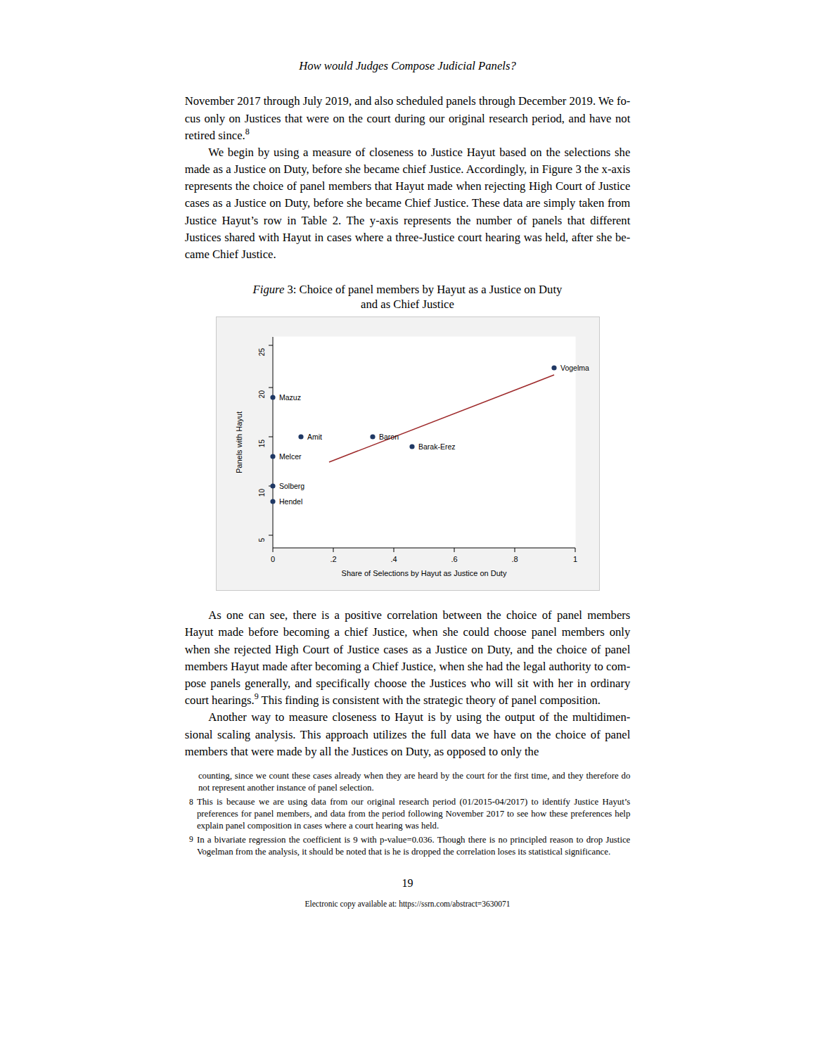How would Judges Compose Judicial Panels?
November 2017 through July 2019, and also scheduled panels through December 2019. We focus only on Justices that were on the court during our original research period, and have not retired since.8
We begin by using a measure of closeness to Justice Hayut based on the selections she made as a Justice on Duty, before she became chief Justice. Accordingly, in Figure 3 the x-axis represents the choice of panel members that Hayut made when rejecting High Court of Justice cases as a Justice on Duty, before she became Chief Justice. These data are simply taken from Justice Hayut’s row in Table 2. The y-axis represents the number of panels that different Justices shared with Hayut in cases where a three-Justice court hearing was held, after she became Chief Justice.
Figure 3: Choice of panel members by Hayut as a Justice on Duty
and as Chief Justice
5 10 15 20 25 Panels with Hayut 0 .2 .4 .6 .8 1 Share of Selections by Hayut as Justice on Duty Vogelman Mazuz Amit Baron Barak-Erez Melcer Solberg Hendel
As one can see, there is a positive correlation between the choice of panel members Hayut made before becoming a chief Justice, when she could choose panel members only when she rejected High Court of Justice cases as a Justice on Duty, and the choice of panel members Hayut made after becoming a Chief Justice, when she had the legal authority to compose panels generally, and specifically choose the Justices who will sit with her in ordinary court hearings.9 This finding is consistent with the strategic theory of panel composition.
Another way to measure closeness to Hayut is by using the output of the multidimensional scaling analysis. This approach utilizes the full data we have on the choice of panel members that were made by all the Justices on Duty, as opposed to only the
counting, since we count these cases already when they are heard by the court for the first time, and they therefore do not represent another instance of panel selection.
8
This is because we are using data from our original research period (01/2015-04/2017) to identify Justice Hayut’s preferences for panel members, and data from the period following November 2017 to see how these preferences help explain panel composition in cases where a court hearing was held.
9
In a bivariate regression the coefficient is 9 with p-value=0.036. Though there is no principled reason to drop Justice Vogelman from the analysis, it should be noted that is he is dropped the correlation loses its statistical significance.
19
Electronic copy available at: https://ssrn.com/abstract=3630071